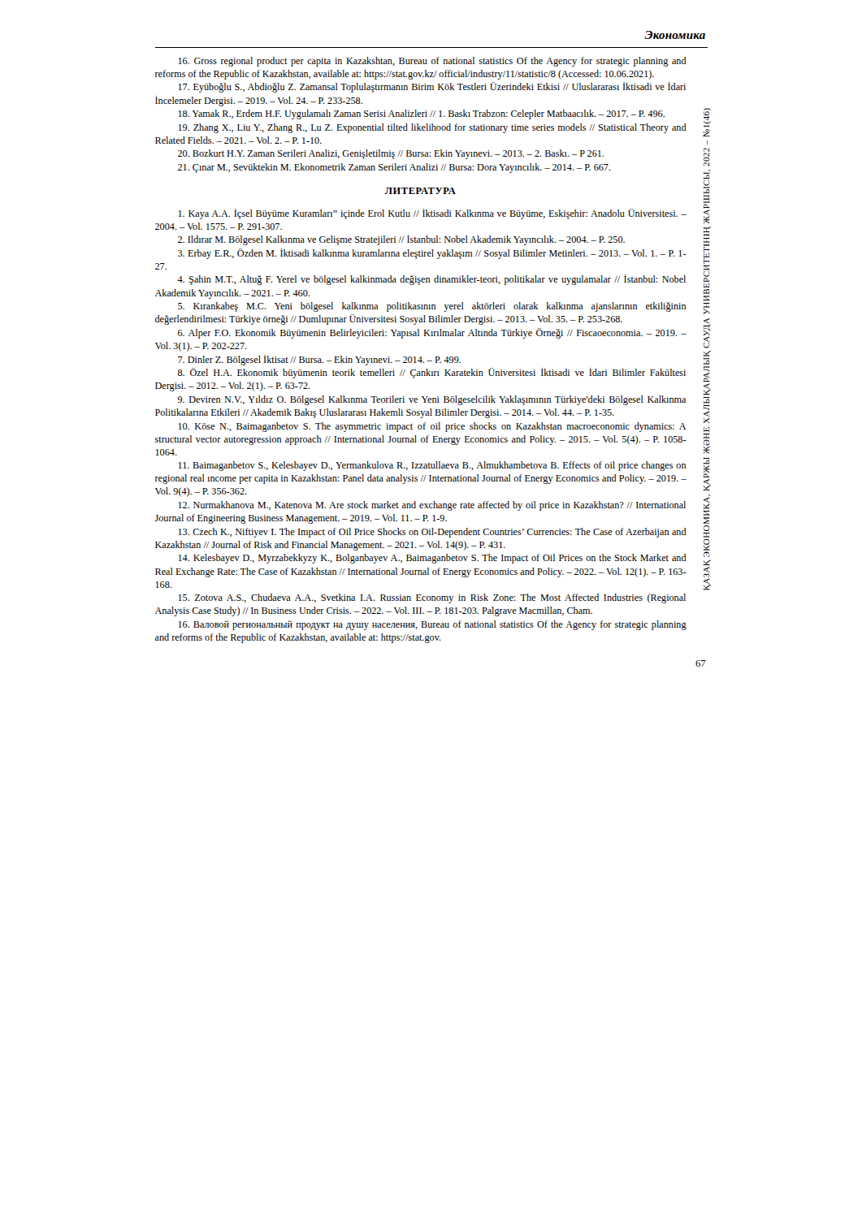Экономика
Қазақ экономика, қаржы және халықаралық сауда университетінің жаршысы, 2022 – №1(46)
16. Gross regional product per capita in Kazakshtan, Bureau of national statistics Of the Agency for strategic planning and reforms of the Republic of Kazakhstan, available at: https://stat.gov.kz/ official/industry/11/statistic/8 (Accessed: 10.06.2021).
17. Eyüboğlu S., Abdioğlu Z. Zamansal Toplulaştırmanın Birim Kök Testleri Üzerindeki Etkisi // Uluslararası İktisadi ve İdari İncelemeler Dergisi. – 2019. – Vol. 24. – P. 233-258.
18. Yamak R., Erdem H.F. Uygulamalı Zaman Serisi Analizleri // 1. Baskı Trabzon: Celepler Matbaacılık. – 2017. – P. 496.
19. Zhang X., Liu Y., Zhang R., Lu Z. Exponential tilted likelihood for stationary time series models // Statistical Theory and Related Fields. – 2021. – Vol. 2. – P. 1-10.
20. Bozkurt H.Y. Zaman Serileri Analizi, Genişletilmiş // Bursa: Ekin Yayınevi. – 2013. – 2. Baskı. – P 261.
21. Çınar M., Sevüktekin M. Ekonometrik Zaman Serileri Analizi // Bursa: Dora Yayıncılık. – 2014. – P. 667.
ЛИТЕРАТУРА
1. Kaya A.A. İçsel Büyüme Kuramları” içinde Erol Kutlu // İktisadi Kalkınma ve Büyüme, Eskişehir: Anadolu Üniversitesi. – 2004. – Vol. 1575. – P. 291-307.
2. Ildırar M. Bölgesel Kalkınma ve Gelişme Stratejileri // İstanbul: Nobel Akademik Yayıncılık. – 2004. – P. 250.
3. Erbay E.R., Özden M. İktisadi kalkınma kuramlarına eleştirel yaklaşım // Sosyal Bilimler Metinleri. – 2013. – Vol. 1. – P. 1-27.
4. Şahin M.T., Altuğ F. Yerel ve bölgesel kalkinmada değişen dinamikler-teori, politikalar ve uygulamalar // İstanbul: Nobel Akademik Yayıncılık. – 2021. – P. 460.
5. Kırankabeş M.C. Yeni bölgesel kalkınma politikasının yerel aktörleri olarak kalkınma ajanslarının etkiliğinin değerlendirilmesi: Türkiye örneği // Dumlupınar Üniversitesi Sosyal Bilimler Dergisi. – 2013. – Vol. 35. – P. 253-268.
6. Alper F.O. Ekonomik Büyümenin Belirleyicileri: Yapısal Kırılmalar Altında Türkiye Örneği // Fiscaoeconomia. – 2019. – Vol. 3(1). – P. 202-227.
7. Dinler Z. Bölgesel İktisat // Bursa. – Ekin Yayınevi. – 2014. – P. 499.
8. Özel H.A. Ekonomik büyümenin teorik temelleri // Çankırı Karatekin Üniversitesi İktisadi ve İdari Bilimler Fakültesi Dergisi. – 2012. – Vol. 2(1). – P. 63-72.
9. Deviren N.V., Yıldız O. Bölgesel Kalkınma Teorileri ve Yeni Bölgeselcilik Yaklaşımının Türkiye'deki Bölgesel Kalkınma Politikalarına Etkileri // Akademik Bakış Uluslararası Hakemli Sosyal Bilimler Dergisi. – 2014. – Vol. 44. – P. 1-35.
10. Köse N., Baimaganbetov S. The asymmetric impact of oil price shocks on Kazakhstan macroeconomic dynamics: A structural vector autoregression approach // International Journal of Energy Economics and Policy. – 2015. – Vol. 5(4). – P. 1058-1064.
11. Baimaganbetov S., Kelesbayev D., Yermankulova R., Izzatullaeva B., Almukhambetova B. Effects of oil price changes on regional real ıncome per capita in Kazakhstan: Panel data analysis // International Journal of Energy Economics and Policy. – 2019. – Vol. 9(4). – P. 356-362.
12. Nurmakhanova M., Katenova M. Are stock market and exchange rate affected by oil price in Kazakhstan? // International Journal of Engineering Business Management. – 2019. – Vol. 11. – P. 1-9.
13. Czech K., Niftiyev I. The Impact of Oil Price Shocks on Oil-Dependent Countries’ Currencies: The Case of Azerbaijan and Kazakhstan // Journal of Risk and Financial Management. – 2021. – Vol. 14(9). – P. 431.
14. Kelesbayev D., Myrzabekkyzy K., Bolganbayev A., Baimaganbetov S. The Impact of Oil Prices on the Stock Market and Real Exchange Rate: The Case of Kazakhstan // International Journal of Energy Economics and Policy. – 2022. – Vol. 12(1). – P. 163-168.
15. Zotova A.S., Chudaeva A.A., Svetkina I.A. Russian Economy in Risk Zone: The Most Affected Industries (Regional Analysis Case Study) // In Business Under Crisis. – 2022. – Vol. III. – P. 181-203. Palgrave Macmillan, Cham.
16. Валовой региональный продукт на душу населения, Bureau of national statistics Of the Agency for strategic planning and reforms of the Republic of Kazakhstan, available at: https://stat.gov.
67